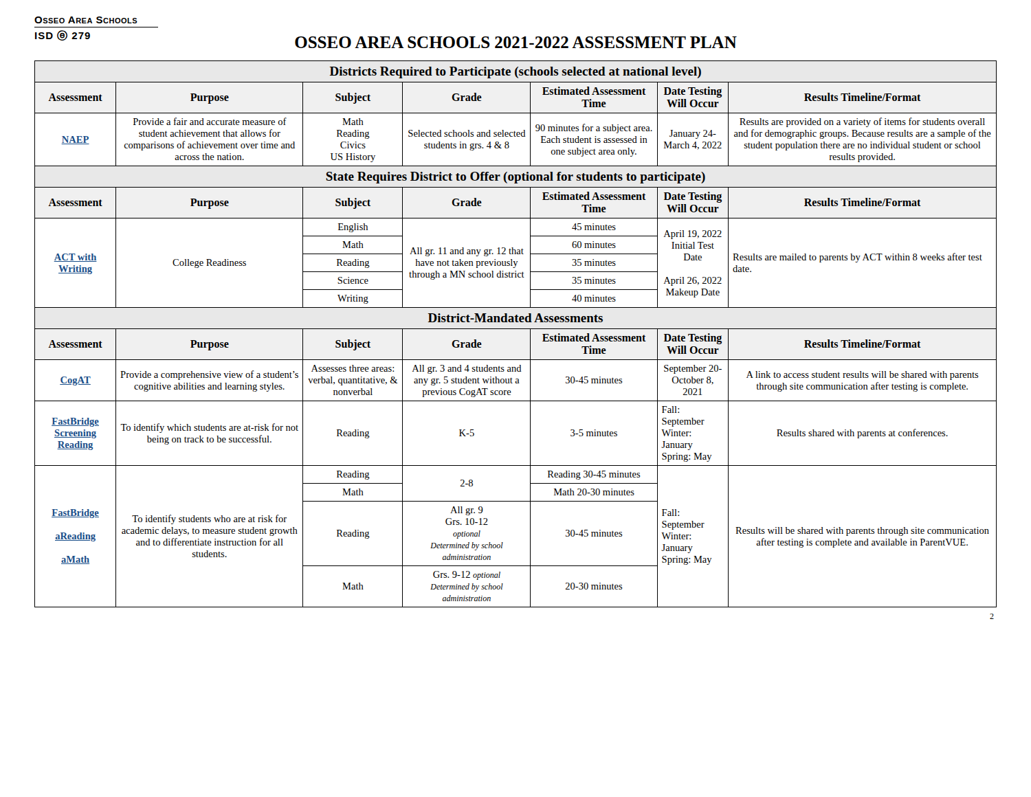Osseo Area Schools
ISD ⓔ 279
OSSEO AREA SCHOOLS 2021-2022 ASSESSMENT PLAN
| Districts Required to Participate (schools selected at national level) |
| Assessment | Purpose | Subject | Grade | Estimated Assessment Time | Date Testing Will Occur | Results Timeline/Format |
| NAEP | Provide a fair and accurate measure of student achievement that allows for comparisons of achievement over time and across the nation. | Math Reading Civics US History | Selected schools and selected students in grs. 4 & 8 | 90 minutes for a subject area. Each student is assessed in one subject area only. | January 24-March 4, 2022 | Results are provided on a variety of items for students overall and for demographic groups. Because results are a sample of the student population there are no individual student or school results provided. |
| State Requires District to Offer (optional for students to participate) |
| Assessment | Purpose | Subject | Grade | Estimated Assessment Time | Date Testing Will Occur | Results Timeline/Format |
| ACT with Writing | College Readiness | English | All gr. 11 and any gr. 12 that have not taken previously through a MN school district | 45 minutes | April 19, 2022 Initial Test Date April 26, 2022 Makeup Date | Results are mailed to parents by ACT within 8 weeks after test date. |
| Math | 60 minutes |
| Reading | 35 minutes |
| Science | 35 minutes |
| Writing | 40 minutes |
| District-Mandated Assessments |
| Assessment | Purpose | Subject | Grade | Estimated Assessment Time | Date Testing Will Occur | Results Timeline/Format |
| CogAT | Provide a comprehensive view of a student’s cognitive abilities and learning styles. | Assesses three areas: verbal, quantitative, & nonverbal | All gr. 3 and 4 students and any gr. 5 student without a previous CogAT score | 30-45 minutes | September 20-October 8, 2021 | A link to access student results will be shared with parents through site communication after testing is complete. |
| FastBridge Screening Reading | To identify which students are at-risk for not being on track to be successful. | Reading | K-5 | 3-5 minutes | Fall: September Winter: January Spring: May | Results shared with parents at conferences. |
| FastBridge aReading aMath | To identify students who are at risk for academic delays, to measure student growth and to differentiate instruction for all students. | Reading | 2-8 | Reading 30-45 minutes | Fall: September Winter: January Spring: May | Results will be shared with parents through site communication after testing is complete and available in ParentVUE. |
| Math | Math 20-30 minutes |
| Reading | All gr. 9 Grs. 10-12 optional Determined by school administration | 30-45 minutes |
| Math | Grs. 9-12 optional Determined by school administration | 20-30 minutes |
2